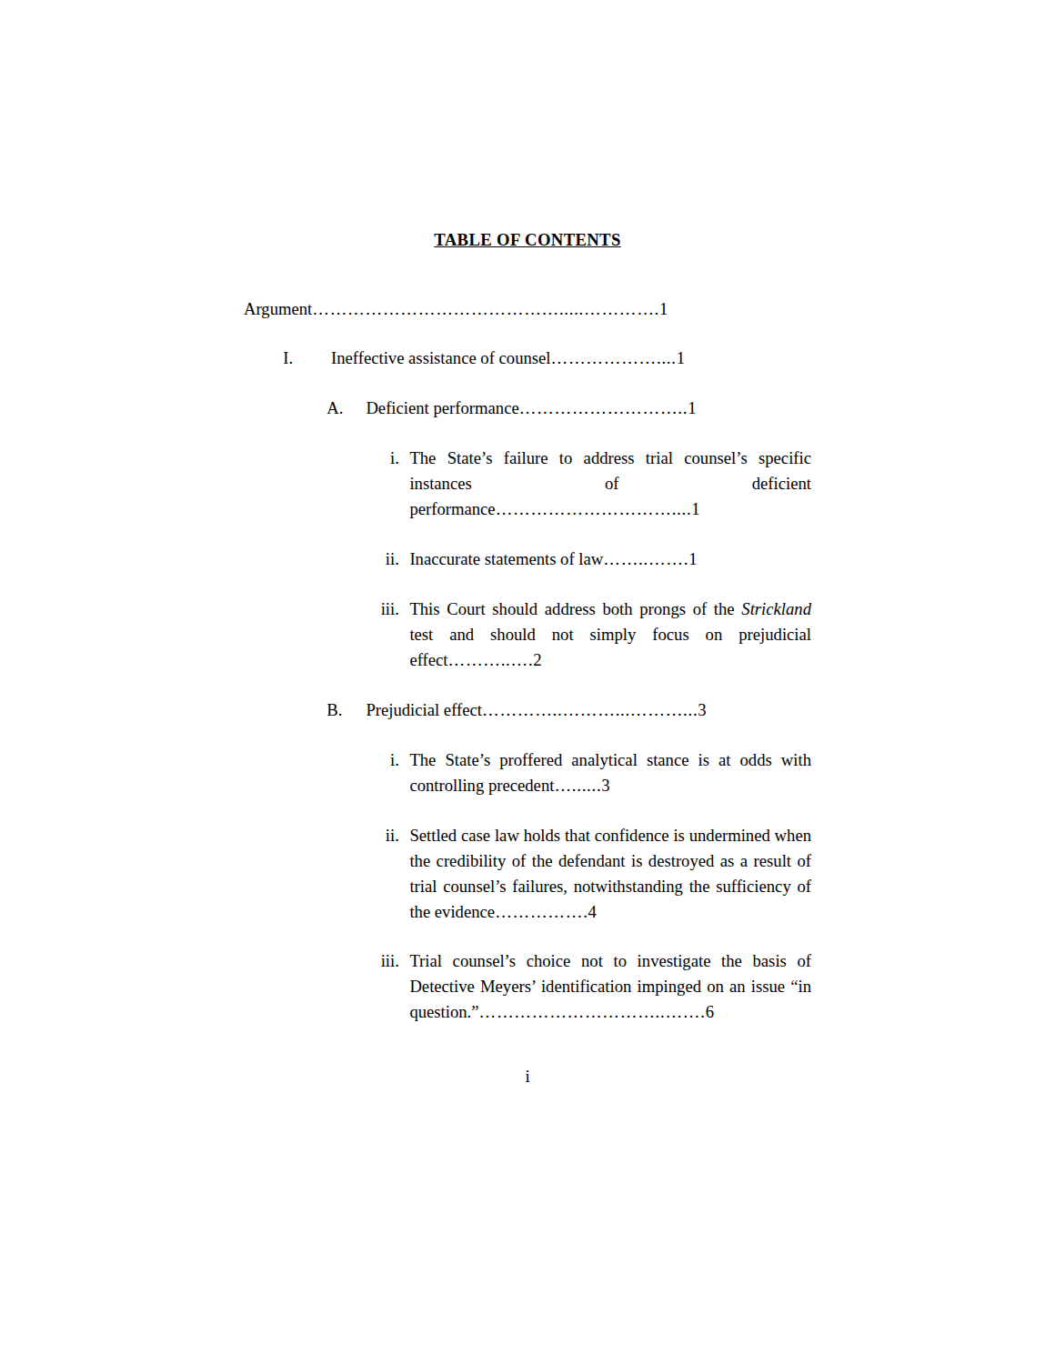TABLE OF CONTENTS
Argument…………………………………….....…………. 1
I. Ineffective assistance of counsel……………….... 1
A. Deficient performance……………………….. 1
i. The State’s failure to address trial counsel’s specific instances of deficient performance………………………….... 1
ii. Inaccurate statements of law……..……. 1
iii. This Court should address both prongs of the Strickland test and should not simply focus on prejudicial effect………..…. 2
B. Prejudicial effect…………..………...………... 3
i. The State’s proffered analytical stance is at odds with controlling precedent…...... 3
ii. Settled case law holds that confidence is undermined when the credibility of the defendant is destroyed as a result of trial counsel’s failures, notwithstanding the sufficiency of the evidence……………. 4
iii. Trial counsel’s choice not to investigate the basis of Detective Meyers’ identification impinged on an issue “in question.”…………………………..……. 6
i